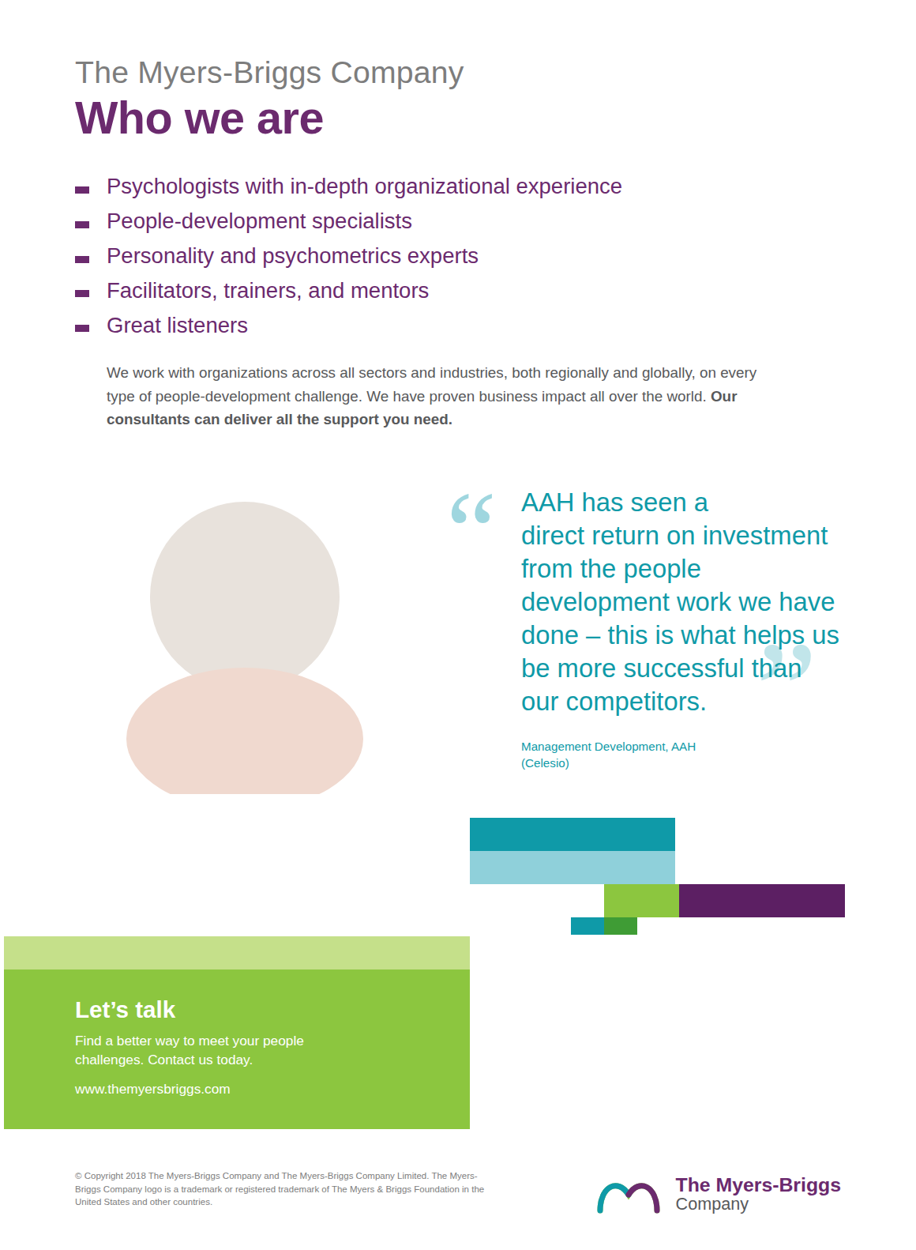The Myers-Briggs Company
Who we are
Psychologists with in-depth organizational experience
People-development specialists
Personality and psychometrics experts
Facilitators, trainers, and mentors
Great listeners
We work with organizations across all sectors and industries, both regionally and globally, on every type of people-development challenge. We have proven business impact all over the world. Our consultants can deliver all the support you need.
“ ”
AAH has seen a direct return on investment from the people development work we have done – this is what helps us be more successful than our competitors.
Management Development, AAH
(Celesio)
Let’s talk
Find a better way to meet your people challenges. Contact us today.
www.themyersbriggs.com
© Copyright 2018 The Myers-Briggs Company and The Myers-Briggs Company Limited. The Myers-Briggs Company logo is a trademark or registered trademark of The Myers & Briggs Foundation in the United States and other countries.
The Myers-Briggs Company